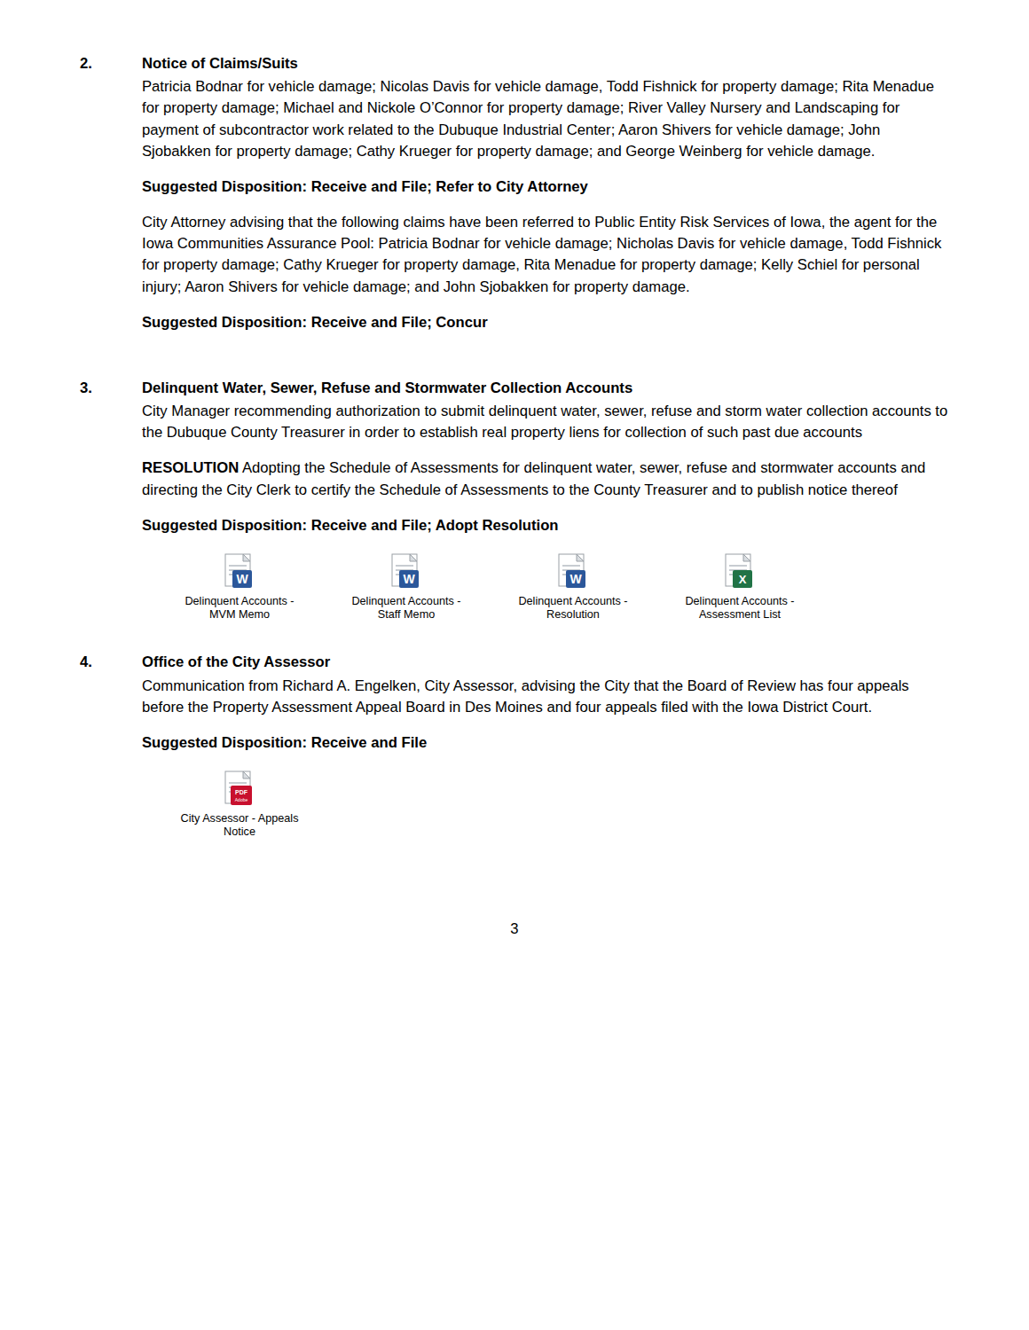2.
Notice of Claims/Suits
Patricia Bodnar for vehicle damage; Nicolas Davis for vehicle damage, Todd Fishnick for property damage; Rita Menadue for property damage; Michael and Nickole O’Connor for property damage; River Valley Nursery and Landscaping for payment of subcontractor work related to the Dubuque Industrial Center; Aaron Shivers for vehicle damage; John Sjobakken for property damage; Cathy Krueger for property damage; and George Weinberg for vehicle damage.
Suggested Disposition: Receive and File; Refer to City Attorney
City Attorney advising that the following claims have been referred to Public Entity Risk Services of Iowa, the agent for the Iowa Communities Assurance Pool: Patricia Bodnar for vehicle damage; Nicholas Davis for vehicle damage, Todd Fishnick for property damage; Cathy Krueger for property damage, Rita Menadue for property damage; Kelly Schiel for personal injury; Aaron Shivers for vehicle damage; and John Sjobakken for property damage.
Suggested Disposition: Receive and File; Concur
3.
Delinquent Water, Sewer, Refuse and Stormwater Collection Accounts
City Manager recommending authorization to submit delinquent water, sewer, refuse and storm water collection accounts to the Dubuque County Treasurer in order to establish real property liens for collection of such past due accounts
RESOLUTION Adopting the Schedule of Assessments for delinquent water, sewer, refuse and stormwater accounts and directing the City Clerk to certify the Schedule of Assessments to the County Treasurer and to publish notice thereof
Suggested Disposition: Receive and File; Adopt Resolution
W Delinquent Accounts - MVM Memo
W Delinquent Accounts - Staff Memo
W Delinquent Accounts - Resolution
X Delinquent Accounts - Assessment List
4.
Office of the City Assessor
Communication from Richard A. Engelken, City Assessor, advising the City that the Board of Review has four appeals before the Property Assessment Appeal Board in Des Moines and four appeals filed with the Iowa District Court.
Suggested Disposition: Receive and File
PDF Adobe City Assessor - Appeals Notice
3